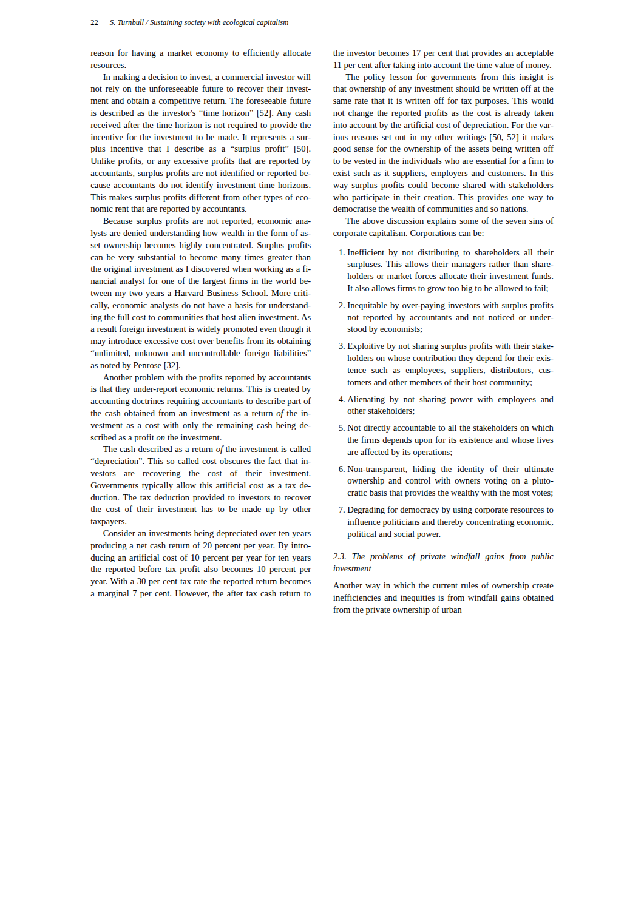22 S. Turnbull / Sustaining society with ecological capitalism
reason for having a market economy to efficiently allocate resources.
In making a decision to invest, a commercial investor will not rely on the unforeseeable future to recover their investment and obtain a competitive return. The foreseeable future is described as the investor's “time horizon” [52]. Any cash received after the time horizon is not required to provide the incentive for the investment to be made. It represents a surplus incentive that I describe as a “surplus profit” [50]. Unlike profits, or any excessive profits that are reported by accountants, surplus profits are not identified or reported because accountants do not identify investment time horizons. This makes surplus profits different from other types of economic rent that are reported by accountants.
Because surplus profits are not reported, economic analysts are denied understanding how wealth in the form of asset ownership becomes highly concentrated. Surplus profits can be very substantial to become many times greater than the original investment as I discovered when working as a financial analyst for one of the largest firms in the world between my two years a Harvard Business School. More critically, economic analysts do not have a basis for understanding the full cost to communities that host alien investment. As a result foreign investment is widely promoted even though it may introduce excessive cost over benefits from its obtaining “unlimited, unknown and uncontrollable foreign liabilities” as noted by Penrose [32].
Another problem with the profits reported by accountants is that they under-report economic returns. This is created by accounting doctrines requiring accountants to describe part of the cash obtained from an investment as a return of the investment as a cost with only the remaining cash being described as a profit on the investment.
The cash described as a return of the investment is called “depreciation”. This so called cost obscures the fact that investors are recovering the cost of their investment. Governments typically allow this artificial cost as a tax deduction. The tax deduction provided to investors to recover the cost of their investment has to be made up by other taxpayers.
Consider an investments being depreciated over ten years producing a net cash return of 20 percent per year. By introducing an artificial cost of 10 percent per year for ten years the reported before tax profit also becomes 10 percent per year. With a 30 per cent tax rate the reported return becomes a marginal 7 per cent. However, the after tax cash return to the investor becomes 17 per cent that provides an acceptable 11 per cent after taking into account the time value of money.
The policy lesson for governments from this insight is that ownership of any investment should be written off at the same rate that it is written off for tax purposes. This would not change the reported profits as the cost is already taken into account by the artificial cost of depreciation. For the various reasons set out in my other writings [50, 52] it makes good sense for the ownership of the assets being written off to be vested in the individuals who are essential for a firm to exist such as it suppliers, employers and customers. In this way surplus profits could become shared with stakeholders who participate in their creation. This provides one way to democratise the wealth of communities and so nations.
The above discussion explains some of the seven sins of corporate capitalism. Corporations can be:
Inefficient by not distributing to shareholders all their surpluses. This allows their managers rather than shareholders or market forces allocate their investment funds. It also allows firms to grow too big to be allowed to fail;
Inequitable by over-paying investors with surplus profits not reported by accountants and not noticed or understood by economists;
Exploitive by not sharing surplus profits with their stakeholders on whose contribution they depend for their existence such as employees, suppliers, distributors, customers and other members of their host community;
Alienating by not sharing power with employees and other stakeholders;
Not directly accountable to all the stakeholders on which the firms depends upon for its existence and whose lives are affected by its operations;
Non-transparent, hiding the identity of their ultimate ownership and control with owners voting on a plutocratic basis that provides the wealthy with the most votes;
Degrading for democracy by using corporate resources to influence politicians and thereby concentrating economic, political and social power.
2.3. The problems of private windfall gains from public investment
Another way in which the current rules of ownership create inefficiencies and inequities is from windfall gains obtained from the private ownership of urban